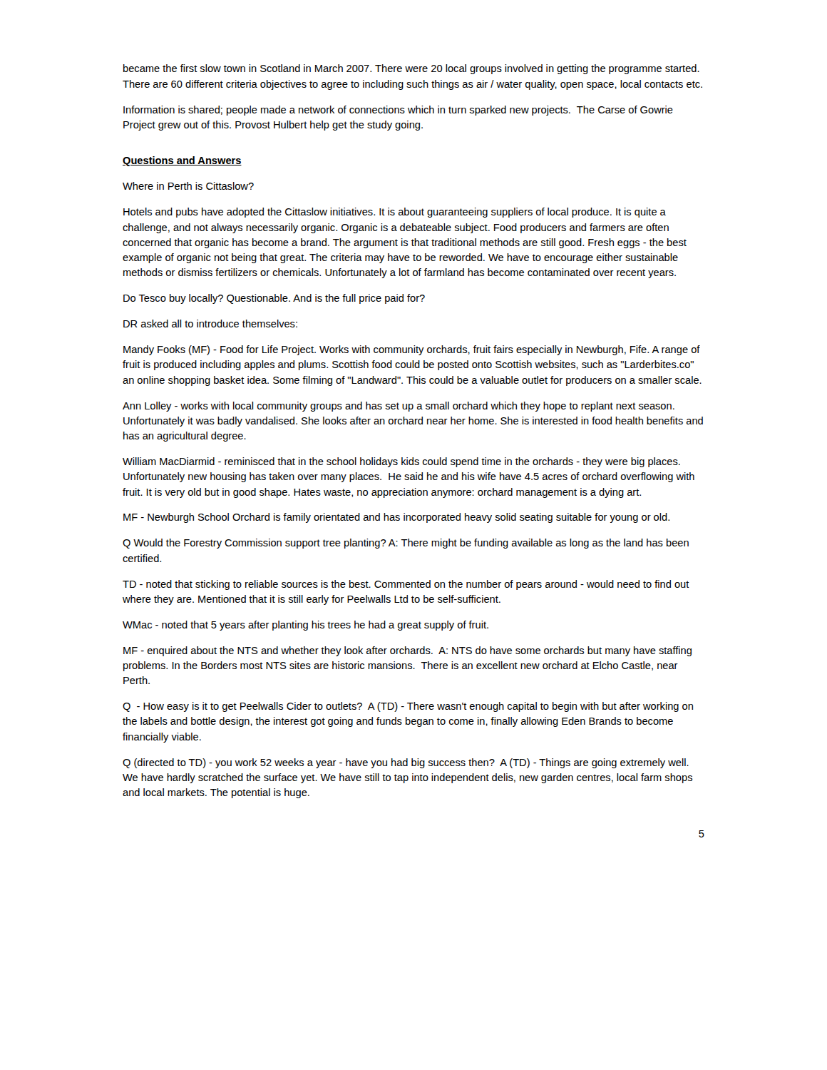became the first slow town in Scotland in March 2007. There were 20 local groups involved in getting the programme started. There are 60 different criteria objectives to agree to including such things as air / water quality, open space, local contacts etc.
Information is shared; people made a network of connections which in turn sparked new projects. The Carse of Gowrie Project grew out of this. Provost Hulbert help get the study going.
Questions and Answers
Where in Perth is Cittaslow?
Hotels and pubs have adopted the Cittaslow initiatives. It is about guaranteeing suppliers of local produce. It is quite a challenge, and not always necessarily organic. Organic is a debateable subject. Food producers and farmers are often concerned that organic has become a brand. The argument is that traditional methods are still good. Fresh eggs - the best example of organic not being that great. The criteria may have to be reworded. We have to encourage either sustainable methods or dismiss fertilizers or chemicals. Unfortunately a lot of farmland has become contaminated over recent years.
Do Tesco buy locally? Questionable. And is the full price paid for?
DR asked all to introduce themselves:
Mandy Fooks (MF) - Food for Life Project. Works with community orchards, fruit fairs especially in Newburgh, Fife. A range of fruit is produced including apples and plums. Scottish food could be posted onto Scottish websites, such as "Larderbites.co" an online shopping basket idea. Some filming of "Landward". This could be a valuable outlet for producers on a smaller scale.
Ann Lolley - works with local community groups and has set up a small orchard which they hope to replant next season. Unfortunately it was badly vandalised. She looks after an orchard near her home. She is interested in food health benefits and has an agricultural degree.
William MacDiarmid - reminisced that in the school holidays kids could spend time in the orchards - they were big places. Unfortunately new housing has taken over many places. He said he and his wife have 4.5 acres of orchard overflowing with fruit. It is very old but in good shape. Hates waste, no appreciation anymore: orchard management is a dying art.
MF - Newburgh School Orchard is family orientated and has incorporated heavy solid seating suitable for young or old.
Q Would the Forestry Commission support tree planting? A: There might be funding available as long as the land has been certified.
TD - noted that sticking to reliable sources is the best. Commented on the number of pears around - would need to find out where they are. Mentioned that it is still early for Peelwalls Ltd to be self-sufficient.
WMac - noted that 5 years after planting his trees he had a great supply of fruit.
MF - enquired about the NTS and whether they look after orchards. A: NTS do have some orchards but many have staffing problems. In the Borders most NTS sites are historic mansions. There is an excellent new orchard at Elcho Castle, near Perth.
Q - How easy is it to get Peelwalls Cider to outlets? A (TD) - There wasn't enough capital to begin with but after working on the labels and bottle design, the interest got going and funds began to come in, finally allowing Eden Brands to become financially viable.
Q (directed to TD) - you work 52 weeks a year - have you had big success then? A (TD) - Things are going extremely well. We have hardly scratched the surface yet. We have still to tap into independent delis, new garden centres, local farm shops and local markets. The potential is huge.
5